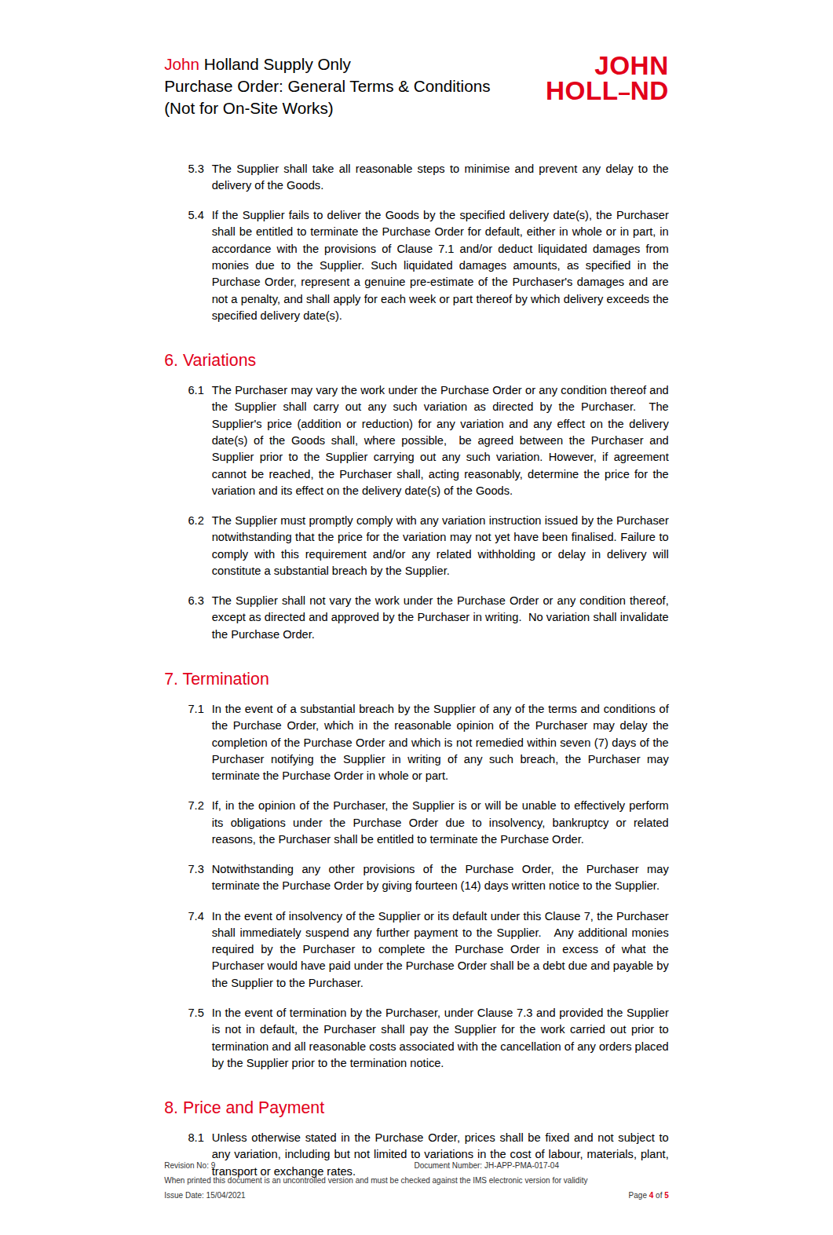John Holland Supply Only
Purchase Order: General Terms & Conditions (Not for On-Site Works)
JOHN HOLL ND
5.3
The Supplier shall take all reasonable steps to minimise and prevent any delay to the delivery of the Goods.
5.4
If the Supplier fails to deliver the Goods by the specified delivery date(s), the Purchaser shall be entitled to terminate the Purchase Order for default, either in whole or in part, in accordance with the provisions of Clause 7.1 and/or deduct liquidated damages from monies due to the Supplier. Such liquidated damages amounts, as specified in the Purchase Order, represent a genuine pre-estimate of the Purchaser's damages and are not a penalty, and shall apply for each week or part thereof by which delivery exceeds the specified delivery date(s).
6. Variations
6.1
The Purchaser may vary the work under the Purchase Order or any condition thereof and the Supplier shall carry out any such variation as directed by the Purchaser. The Supplier's price (addition or reduction) for any variation and any effect on the delivery date(s) of the Goods shall, where possible, be agreed between the Purchaser and Supplier prior to the Supplier carrying out any such variation. However, if agreement cannot be reached, the Purchaser shall, acting reasonably, determine the price for the variation and its effect on the delivery date(s) of the Goods.
6.2
The Supplier must promptly comply with any variation instruction issued by the Purchaser notwithstanding that the price for the variation may not yet have been finalised. Failure to comply with this requirement and/or any related withholding or delay in delivery will constitute a substantial breach by the Supplier.
6.3
The Supplier shall not vary the work under the Purchase Order or any condition thereof, except as directed and approved by the Purchaser in writing. No variation shall invalidate the Purchase Order.
7. Termination
7.1
In the event of a substantial breach by the Supplier of any of the terms and conditions of the Purchase Order, which in the reasonable opinion of the Purchaser may delay the completion of the Purchase Order and which is not remedied within seven (7) days of the Purchaser notifying the Supplier in writing of any such breach, the Purchaser may terminate the Purchase Order in whole or part.
7.2
If, in the opinion of the Purchaser, the Supplier is or will be unable to effectively perform its obligations under the Purchase Order due to insolvency, bankruptcy or related reasons, the Purchaser shall be entitled to terminate the Purchase Order.
7.3
Notwithstanding any other provisions of the Purchase Order, the Purchaser may terminate the Purchase Order by giving fourteen (14) days written notice to the Supplier.
7.4
In the event of insolvency of the Supplier or its default under this Clause 7, the Purchaser shall immediately suspend any further payment to the Supplier. Any additional monies required by the Purchaser to complete the Purchase Order in excess of what the Purchaser would have paid under the Purchase Order shall be a debt due and payable by the Supplier to the Purchaser.
7.5
In the event of termination by the Purchaser, under Clause 7.3 and provided the Supplier is not in default, the Purchaser shall pay the Supplier for the work carried out prior to termination and all reasonable costs associated with the cancellation of any orders placed by the Supplier prior to the termination notice.
8. Price and Payment
8.1
Unless otherwise stated in the Purchase Order, prices shall be fixed and not subject to any variation, including but not limited to variations in the cost of labour, materials, plant, transport or exchange rates.
Revision No: 9
Document Number: JH-APP-PMA-017-04
When printed this document is an uncontrolled version and must be checked against the IMS electronic version for validity
Issue Date: 15/04/2021
Page 4 of 5